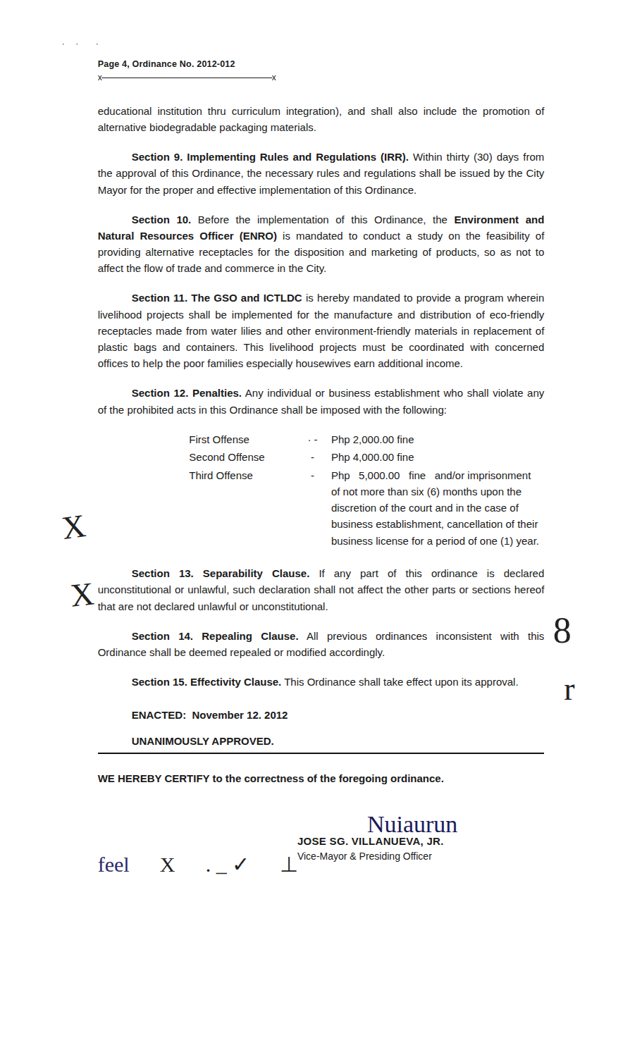· · ·
Page 4, Ordinance No. 2012-012
x—————————————————————x
educational institution thru curriculum integration), and shall also include the promotion of alternative biodegradable packaging materials.
Section 9. Implementing Rules and Regulations (IRR). Within thirty (30) days from the approval of this Ordinance, the necessary rules and regulations shall be issued by the City Mayor for the proper and effective implementation of this Ordinance.
Section 10. Before the implementation of this Ordinance, the Environment and Natural Resources Officer (ENRO) is mandated to conduct a study on the feasibility of providing alternative receptacles for the disposition and marketing of products, so as not to affect the flow of trade and commerce in the City.
Section 11. The GSO and ICTLDC is hereby mandated to provide a program wherein livelihood projects shall be implemented for the manufacture and distribution of eco-friendly receptacles made from water lilies and other environment-friendly materials in replacement of plastic bags and containers. This livelihood projects must be coordinated with concerned offices to help the poor families especially housewives earn additional income.
Section 12. Penalties. Any individual or business establishment who shall violate any of the prohibited acts in this Ordinance shall be imposed with the following:
| First Offense | · - | Php 2,000.00 fine |
| Second Offense | - | Php 4,000.00 fine |
| Third Offense | - | Php 5,000.00 fine and/or imprisonment of not more than six (6) months upon the discretion of the court and in the case of business establishment, cancellation of their business license for a period of one (1) year. |
Section 13. Separability Clause. If any part of this ordinance is declared unconstitutional or unlawful, such declaration shall not affect the other parts or sections hereof that are not declared unlawful or unconstitutional.
Section 14. Repealing Clause. All previous ordinances inconsistent with this Ordinance shall be deemed repealed or modified accordingly.
Section 15. Effectivity Clause. This Ordinance shall take effect upon its approval.
ENACTED: November 12. 2012
UNANIMOUSLY APPROVED.
WE HEREBY CERTIFY to the correctness of the foregoing ordinance.
Nuiaurun
JOSE SG. VILLANUEVA, JR.
Vice-Mayor & Presiding Officer
X X 8 r
feel X . _ ✓ ⊥